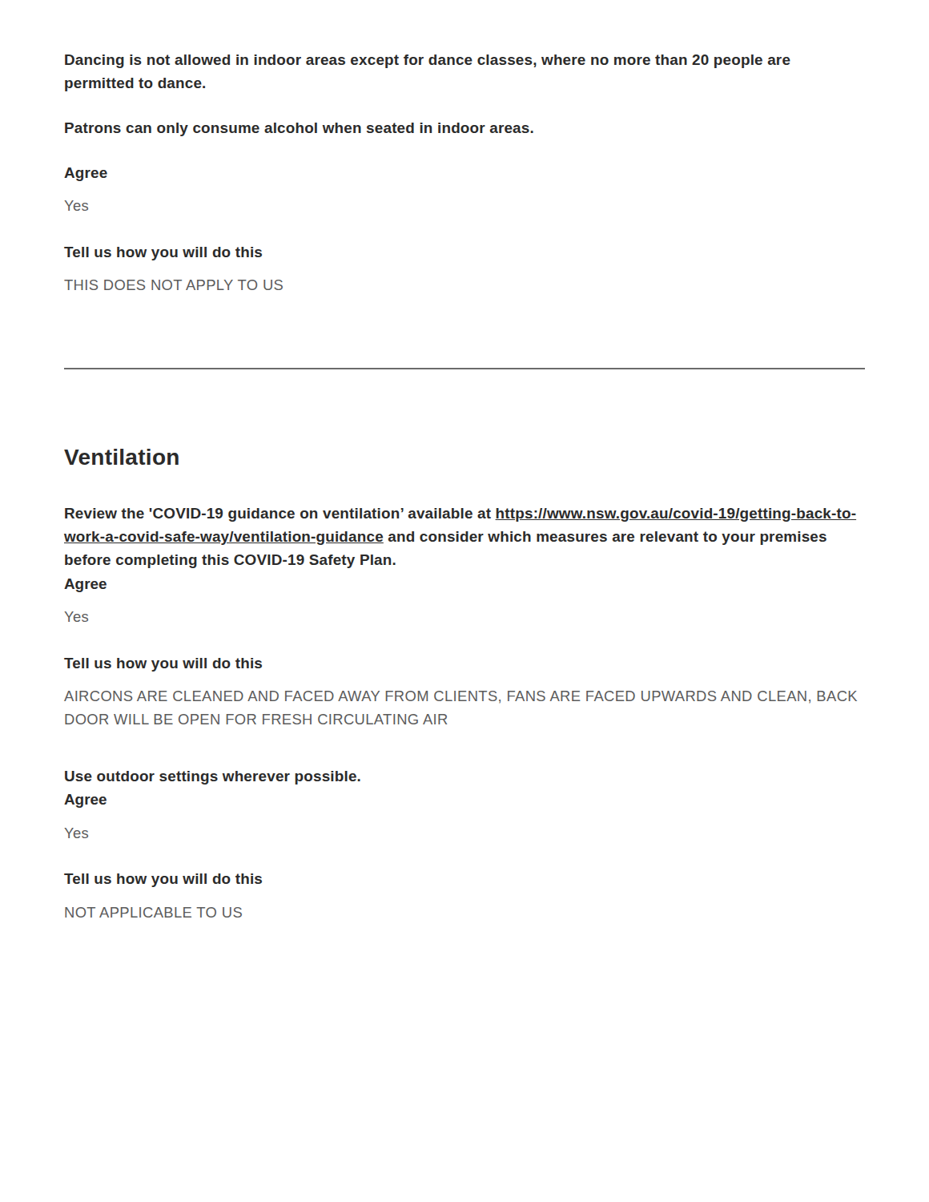Dancing is not allowed in indoor areas except for dance classes, where no more than 20 people are permitted to dance.
Patrons can only consume alcohol when seated in indoor areas.
Agree
Yes
Tell us how you will do this
THIS DOES NOT APPLY TO US
Ventilation
Review the 'COVID-19 guidance on ventilation’ available at https://www.nsw.gov.au/covid-19/getting-back-to-work-a-covid-safe-way/ventilation-guidance and consider which measures are relevant to your premises before completing this COVID-19 Safety Plan.
Agree
Yes
Tell us how you will do this
AIRCONS ARE CLEANED AND FACED AWAY FROM CLIENTS, FANS ARE FACED UPWARDS AND CLEAN, BACK DOOR WILL BE OPEN FOR FRESH CIRCULATING AIR
Use outdoor settings wherever possible.
Agree
Yes
Tell us how you will do this
NOT APPLICABLE TO US